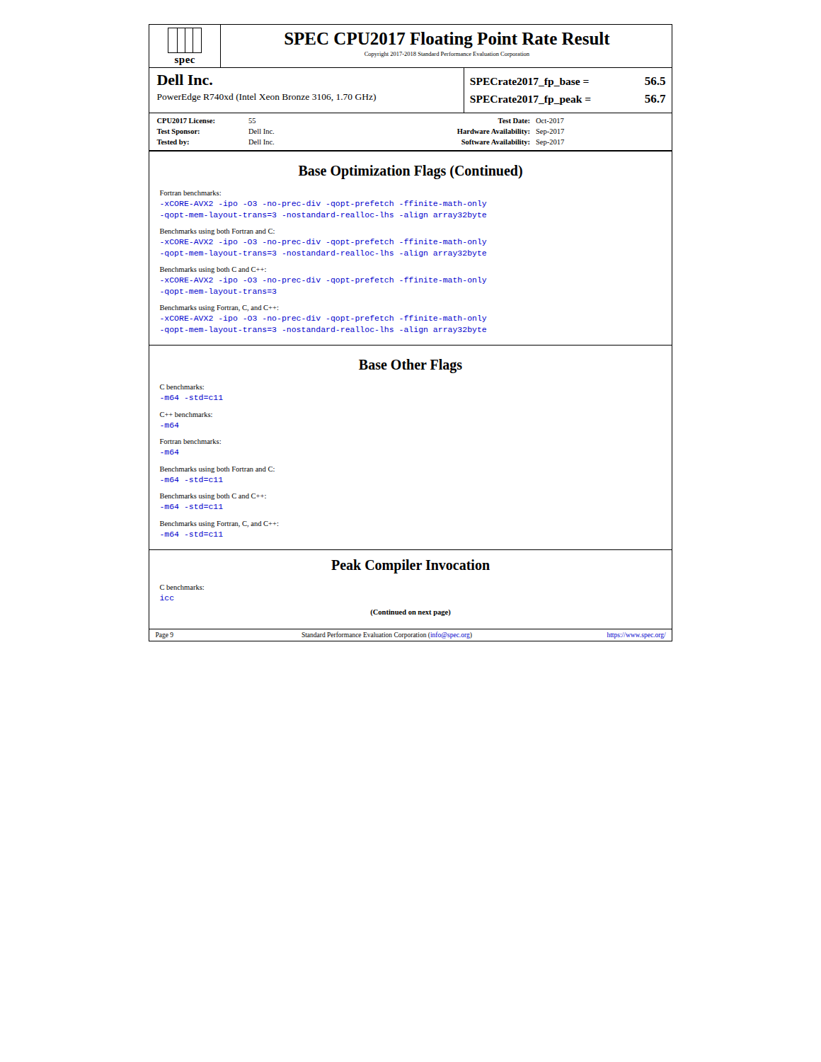spec
SPEC CPU2017 Floating Point Rate Result
Copyright 2017-2018 Standard Performance Evaluation Corporation
Dell Inc.
PowerEdge R740xd (Intel Xeon Bronze 3106, 1.70 GHz)
SPECrate2017_fp_base =56.5
SPECrate2017_fp_peak =56.7
CPU2017 License: 55
Test Sponsor: Dell Inc.
Tested by: Dell Inc.
Test Date: Oct-2017
Hardware Availability: Sep-2017
Software Availability: Sep-2017
Base Optimization Flags (Continued)
Fortran benchmarks:
-xCORE-AVX2 -ipo -O3 -no-prec-div -qopt-prefetch -ffinite-math-only -qopt-mem-layout-trans=3 -nostandard-realloc-lhs -align array32byte
Benchmarks using both Fortran and C:
-xCORE-AVX2 -ipo -O3 -no-prec-div -qopt-prefetch -ffinite-math-only -qopt-mem-layout-trans=3 -nostandard-realloc-lhs -align array32byte
Benchmarks using both C and C++:
-xCORE-AVX2 -ipo -O3 -no-prec-div -qopt-prefetch -ffinite-math-only -qopt-mem-layout-trans=3
Benchmarks using Fortran, C, and C++:
-xCORE-AVX2 -ipo -O3 -no-prec-div -qopt-prefetch -ffinite-math-only -qopt-mem-layout-trans=3 -nostandard-realloc-lhs -align array32byte
Base Other Flags
C benchmarks:
-m64 -std=c11
C++ benchmarks:
-m64
Fortran benchmarks:
-m64
Benchmarks using both Fortran and C:
-m64 -std=c11
Benchmarks using both C and C++:
-m64 -std=c11
Benchmarks using Fortran, C, and C++:
-m64 -std=c11
Peak Compiler Invocation
C benchmarks:
icc
(Continued on next page)
Page 9
Standard Performance Evaluation Corporation (info@spec.org)
https://www.spec.org/